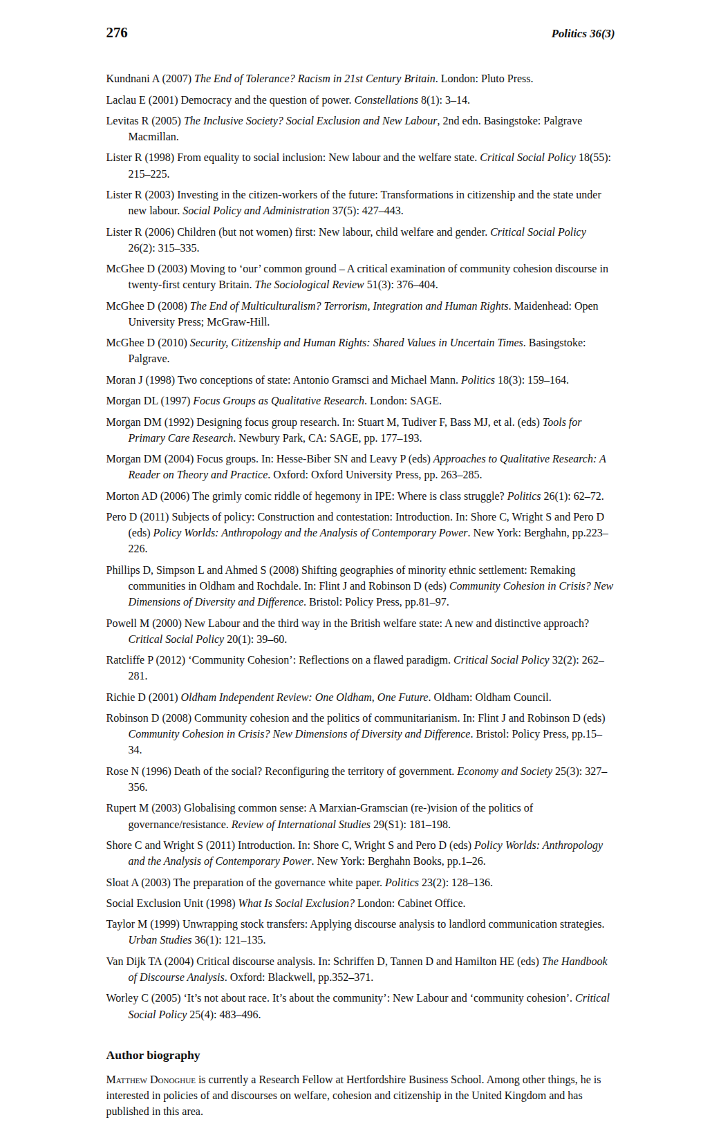276 Politics 36(3)
Kundnani A (2007) The End of Tolerance? Racism in 21st Century Britain. London: Pluto Press.
Laclau E (2001) Democracy and the question of power. Constellations 8(1): 3–14.
Levitas R (2005) The Inclusive Society? Social Exclusion and New Labour, 2nd edn. Basingstoke: Palgrave Macmillan.
Lister R (1998) From equality to social inclusion: New labour and the welfare state. Critical Social Policy 18(55): 215–225.
Lister R (2003) Investing in the citizen-workers of the future: Transformations in citizenship and the state under new labour. Social Policy and Administration 37(5): 427–443.
Lister R (2006) Children (but not women) first: New labour, child welfare and gender. Critical Social Policy 26(2): 315–335.
McGhee D (2003) Moving to ‘our’ common ground – A critical examination of community cohesion discourse in twenty-first century Britain. The Sociological Review 51(3): 376–404.
McGhee D (2008) The End of Multiculturalism? Terrorism, Integration and Human Rights. Maidenhead: Open University Press; McGraw-Hill.
McGhee D (2010) Security, Citizenship and Human Rights: Shared Values in Uncertain Times. Basingstoke: Palgrave.
Moran J (1998) Two conceptions of state: Antonio Gramsci and Michael Mann. Politics 18(3): 159–164.
Morgan DL (1997) Focus Groups as Qualitative Research. London: SAGE.
Morgan DM (1992) Designing focus group research. In: Stuart M, Tudiver F, Bass MJ, et al. (eds) Tools for Primary Care Research. Newbury Park, CA: SAGE, pp. 177–193.
Morgan DM (2004) Focus groups. In: Hesse-Biber SN and Leavy P (eds) Approaches to Qualitative Research: A Reader on Theory and Practice. Oxford: Oxford University Press, pp. 263–285.
Morton AD (2006) The grimly comic riddle of hegemony in IPE: Where is class struggle? Politics 26(1): 62–72.
Pero D (2011) Subjects of policy: Construction and contestation: Introduction. In: Shore C, Wright S and Pero D (eds) Policy Worlds: Anthropology and the Analysis of Contemporary Power. New York: Berghahn, pp.223–226.
Phillips D, Simpson L and Ahmed S (2008) Shifting geographies of minority ethnic settlement: Remaking communities in Oldham and Rochdale. In: Flint J and Robinson D (eds) Community Cohesion in Crisis? New Dimensions of Diversity and Difference. Bristol: Policy Press, pp.81–97.
Powell M (2000) New Labour and the third way in the British welfare state: A new and distinctive approach? Critical Social Policy 20(1): 39–60.
Ratcliffe P (2012) ‘Community Cohesion’: Reflections on a flawed paradigm. Critical Social Policy 32(2): 262–281.
Richie D (2001) Oldham Independent Review: One Oldham, One Future. Oldham: Oldham Council.
Robinson D (2008) Community cohesion and the politics of communitarianism. In: Flint J and Robinson D (eds) Community Cohesion in Crisis? New Dimensions of Diversity and Difference. Bristol: Policy Press, pp.15–34.
Rose N (1996) Death of the social? Reconfiguring the territory of government. Economy and Society 25(3): 327–356.
Rupert M (2003) Globalising common sense: A Marxian-Gramscian (re-)vision of the politics of governance/resistance. Review of International Studies 29(S1): 181–198.
Shore C and Wright S (2011) Introduction. In: Shore C, Wright S and Pero D (eds) Policy Worlds: Anthropology and the Analysis of Contemporary Power. New York: Berghahn Books, pp.1–26.
Sloat A (2003) The preparation of the governance white paper. Politics 23(2): 128–136.
Social Exclusion Unit (1998) What Is Social Exclusion? London: Cabinet Office.
Taylor M (1999) Unwrapping stock transfers: Applying discourse analysis to landlord communication strategies. Urban Studies 36(1): 121–135.
Van Dijk TA (2004) Critical discourse analysis. In: Schriffen D, Tannen D and Hamilton HE (eds) The Handbook of Discourse Analysis. Oxford: Blackwell, pp.352–371.
Worley C (2005) ‘It’s not about race. It’s about the community’: New Labour and ‘community cohesion’. Critical Social Policy 25(4): 483–496.
Author biography
Matthew Donoghue is currently a Research Fellow at Hertfordshire Business School. Among other things, he is interested in policies of and discourses on welfare, cohesion and citizenship in the United Kingdom and has published in this area.